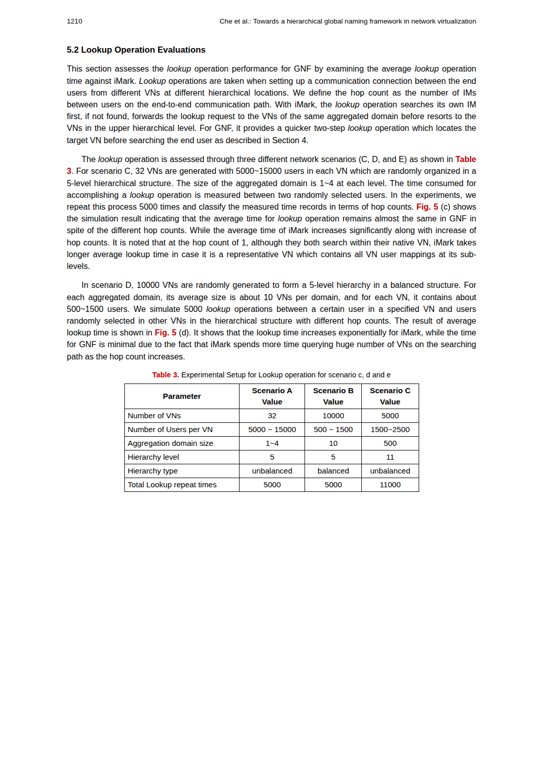1210 Che et al.: Towards a hierarchical global naming framework in network virtualization
5.2 Lookup Operation Evaluations
This section assesses the lookup operation performance for GNF by examining the average lookup operation time against iMark. Lookup operations are taken when setting up a communication connection between the end users from different VNs at different hierarchical locations. We define the hop count as the number of IMs between users on the end-to-end communication path. With iMark, the lookup operation searches its own IM first, if not found, forwards the lookup request to the VNs of the same aggregated domain before resorts to the VNs in the upper hierarchical level. For GNF, it provides a quicker two-step lookup operation which locates the target VN before searching the end user as described in Section 4.
The lookup operation is assessed through three different network scenarios (C, D, and E) as shown in Table 3. For scenario C, 32 VNs are generated with 5000~15000 users in each VN which are randomly organized in a 5-level hierarchical structure. The size of the aggregated domain is 1~4 at each level. The time consumed for accomplishing a lookup operation is measured between two randomly selected users. In the experiments, we repeat this process 5000 times and classify the measured time records in terms of hop counts. Fig. 5 (c) shows the simulation result indicating that the average time for lookup operation remains almost the same in GNF in spite of the different hop counts. While the average time of iMark increases significantly along with increase of hop counts. It is noted that at the hop count of 1, although they both search within their native VN, iMark takes longer average lookup time in case it is a representative VN which contains all VN user mappings at its sub-levels.
In scenario D, 10000 VNs are randomly generated to form a 5-level hierarchy in a balanced structure. For each aggregated domain, its average size is about 10 VNs per domain, and for each VN, it contains about 500~1500 users. We simulate 5000 lookup operations between a certain user in a specified VN and users randomly selected in other VNs in the hierarchical structure with different hop counts. The result of average lookup time is shown in Fig. 5 (d). It shows that the lookup time increases exponentially for iMark, while the time for GNF is minimal due to the fact that iMark spends more time querying huge number of VNs on the searching path as the hop count increases.
Table 3. Experimental Setup for Lookup operation for scenario c, d and e
| Parameter | Scenario A Value | Scenario B Value | Scenario C Value |
| --- | --- | --- | --- |
| Number of VNs | 32 | 10000 | 5000 |
| Number of Users per VN | 5000 ~ 15000 | 500 ~ 1500 | 1500~2500 |
| Aggregation domain size | 1~4 | 10 | 500 |
| Hierarchy level | 5 | 5 | 11 |
| Hierarchy type | unbalanced | balanced | unbalanced |
| Total Lookup repeat times | 5000 | 5000 | 11000 |